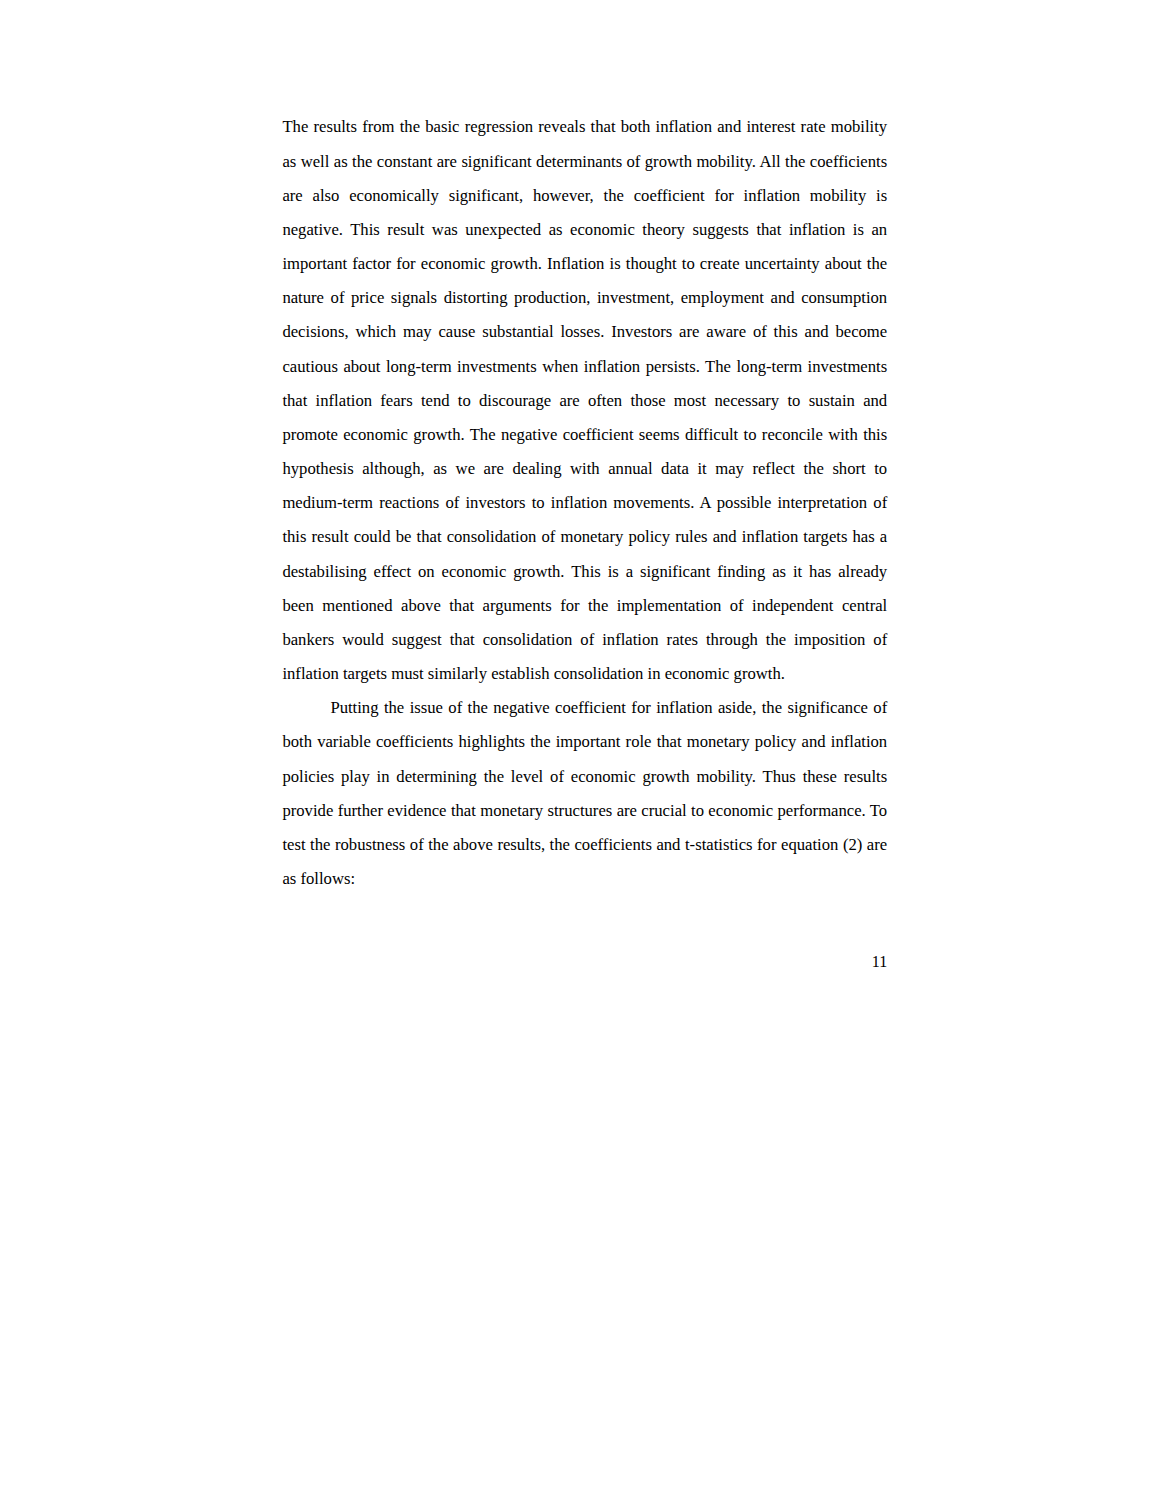The results from the basic regression reveals that both inflation and interest rate mobility as well as the constant are significant determinants of growth mobility. All the coefficients are also economically significant, however, the coefficient for inflation mobility is negative. This result was unexpected as economic theory suggests that inflation is an important factor for economic growth. Inflation is thought to create uncertainty about the nature of price signals distorting production, investment, employment and consumption decisions, which may cause substantial losses. Investors are aware of this and become cautious about long-term investments when inflation persists. The long-term investments that inflation fears tend to discourage are often those most necessary to sustain and promote economic growth. The negative coefficient seems difficult to reconcile with this hypothesis although, as we are dealing with annual data it may reflect the short to medium-term reactions of investors to inflation movements. A possible interpretation of this result could be that consolidation of monetary policy rules and inflation targets has a destabilising effect on economic growth. This is a significant finding as it has already been mentioned above that arguments for the implementation of independent central bankers would suggest that consolidation of inflation rates through the imposition of inflation targets must similarly establish consolidation in economic growth.
Putting the issue of the negative coefficient for inflation aside, the significance of both variable coefficients highlights the important role that monetary policy and inflation policies play in determining the level of economic growth mobility. Thus these results provide further evidence that monetary structures are crucial to economic performance. To test the robustness of the above results, the coefficients and t-statistics for equation (2) are as follows:
11